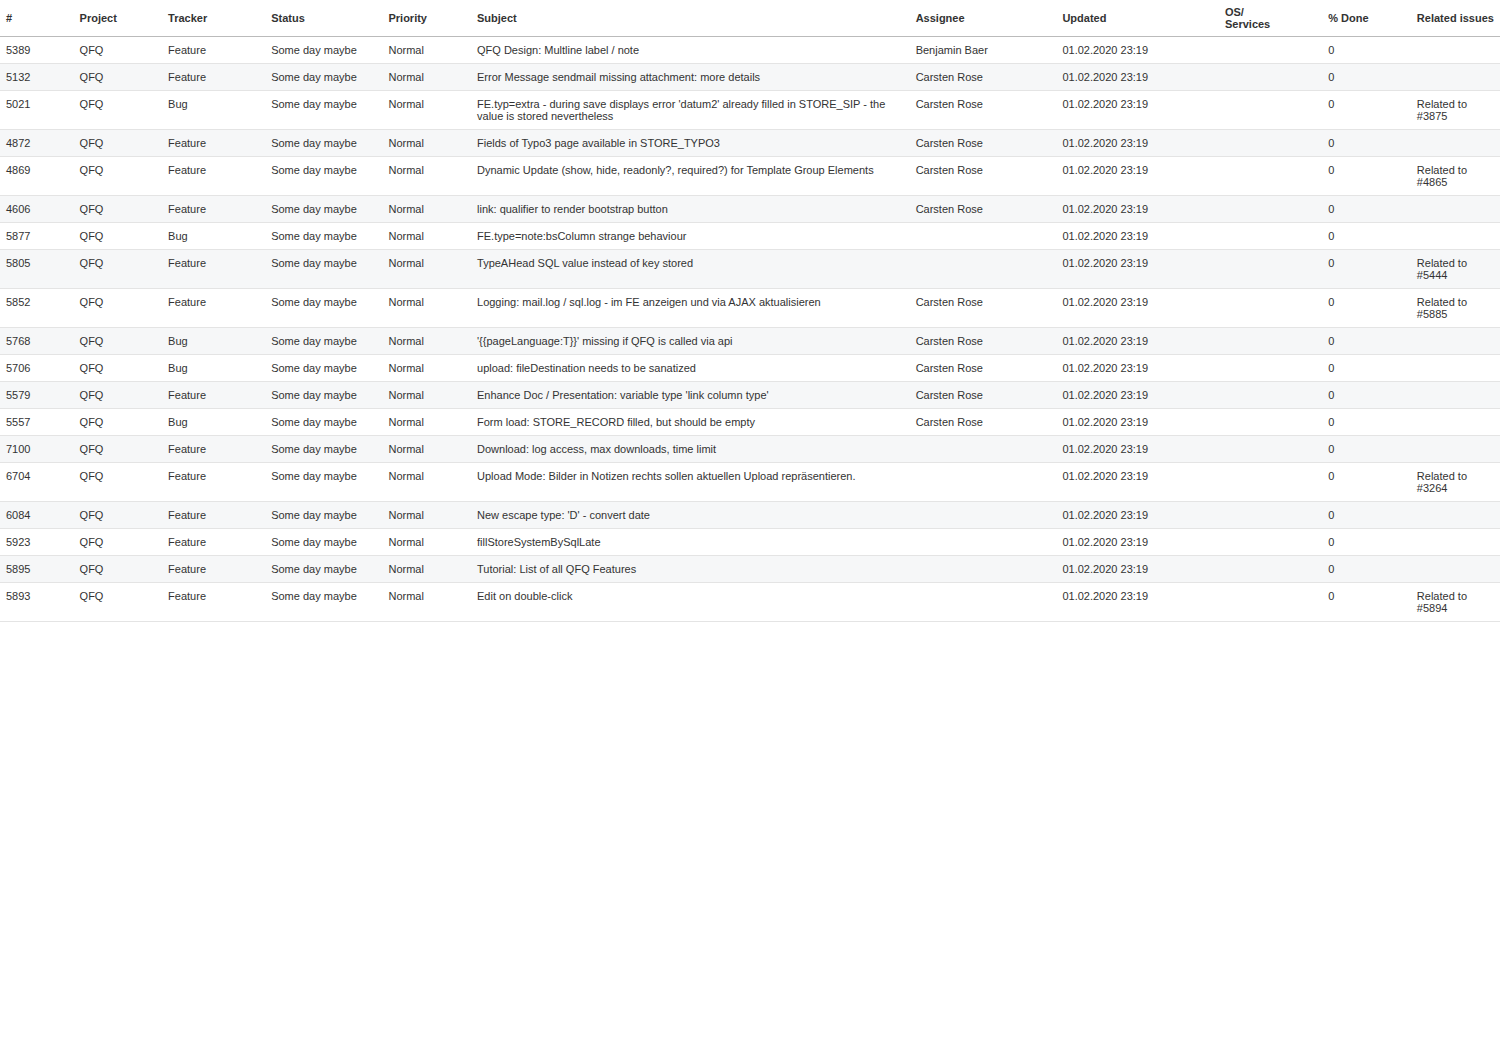| # | Project | Tracker | Status | Priority | Subject | Assignee | Updated | OS/ Services | % Done | Related issues |
| --- | --- | --- | --- | --- | --- | --- | --- | --- | --- | --- |
| 5389 | QFQ | Feature | Some day maybe | Normal | QFQ Design: Multline label / note | Benjamin Baer | 01.02.2020 23:19 | | 0 | |
| 5132 | QFQ | Feature | Some day maybe | Normal | Error Message sendmail missing attachment: more details | Carsten Rose | 01.02.2020 23:19 | | 0 | |
| 5021 | QFQ | Bug | Some day maybe | Normal | FE.typ=extra - during save displays error 'datum2' already filled in STORE_SIP - the value is stored nevertheless | Carsten Rose | 01.02.2020 23:19 | | 0 | Related to #3875 |
| 4872 | QFQ | Feature | Some day maybe | Normal | Fields of Typo3 page available in STORE_TYPO3 | Carsten Rose | 01.02.2020 23:19 | | 0 | |
| 4869 | QFQ | Feature | Some day maybe | Normal | Dynamic Update (show, hide, readonly?, required?) for Template Group Elements | Carsten Rose | 01.02.2020 23:19 | | 0 | Related to #4865 |
| 4606 | QFQ | Feature | Some day maybe | Normal | link: qualifier to render bootstrap button | Carsten Rose | 01.02.2020 23:19 | | 0 | |
| 5877 | QFQ | Bug | Some day maybe | Normal | FE.type=note:bsColumn strange behaviour | | 01.02.2020 23:19 | | 0 | |
| 5805 | QFQ | Feature | Some day maybe | Normal | TypeAHead SQL value instead of key stored | | 01.02.2020 23:19 | | 0 | Related to #5444 |
| 5852 | QFQ | Feature | Some day maybe | Normal | Logging: mail.log / sql.log - im FE anzeigen und via AJAX aktualisieren | Carsten Rose | 01.02.2020 23:19 | | 0 | Related to #5885 |
| 5768 | QFQ | Bug | Some day maybe | Normal | '{{pageLanguage:T}}' missing if QFQ is called via api | Carsten Rose | 01.02.2020 23:19 | | 0 | |
| 5706 | QFQ | Bug | Some day maybe | Normal | upload: fileDestination needs to be sanatized | Carsten Rose | 01.02.2020 23:19 | | 0 | |
| 5579 | QFQ | Feature | Some day maybe | Normal | Enhance Doc / Presentation: variable type 'link column type' | Carsten Rose | 01.02.2020 23:19 | | 0 | |
| 5557 | QFQ | Bug | Some day maybe | Normal | Form load: STORE_RECORD filled, but should be empty | Carsten Rose | 01.02.2020 23:19 | | 0 | |
| 7100 | QFQ | Feature | Some day maybe | Normal | Download: log access, max downloads, time limit | | 01.02.2020 23:19 | | 0 | |
| 6704 | QFQ | Feature | Some day maybe | Normal | Upload Mode: Bilder in Notizen rechts sollen aktuellen Upload repräsentieren. | | 01.02.2020 23:19 | | 0 | Related to #3264 |
| 6084 | QFQ | Feature | Some day maybe | Normal | New escape type: 'D' - convert date | | 01.02.2020 23:19 | | 0 | |
| 5923 | QFQ | Feature | Some day maybe | Normal | fillStoreSystemBySqlLate | | 01.02.2020 23:19 | | 0 | |
| 5895 | QFQ | Feature | Some day maybe | Normal | Tutorial: List of all QFQ Features | | 01.02.2020 23:19 | | 0 | |
| 5893 | QFQ | Feature | Some day maybe | Normal | Edit on double-click | | 01.02.2020 23:19 | | 0 | Related to #5894 |